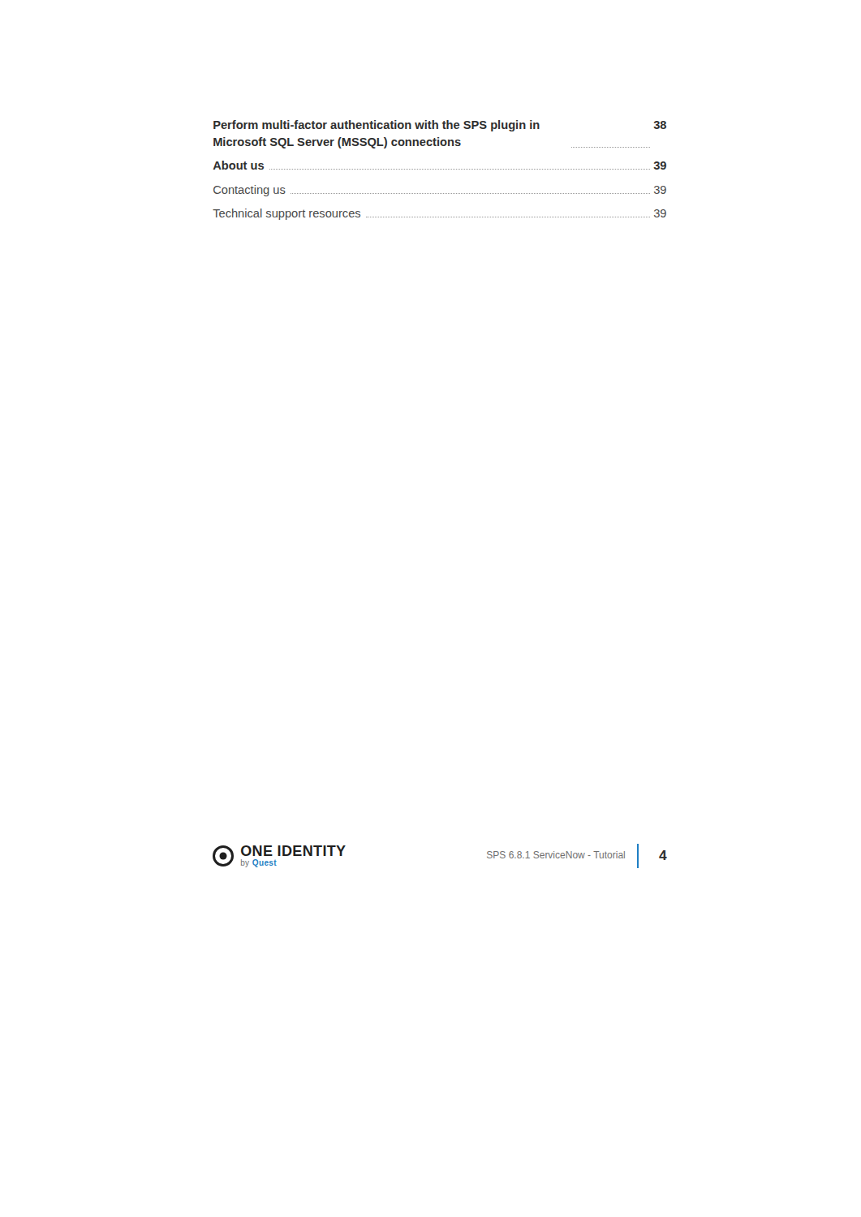Perform multi-factor authentication with the SPS plugin in Microsoft SQL Server (MSSQL) connections 38
About us 39
Contacting us 39
Technical support resources 39
ONE IDENTITY
by Quest
SPS 6.8.1 ServiceNow - Tutorial
4